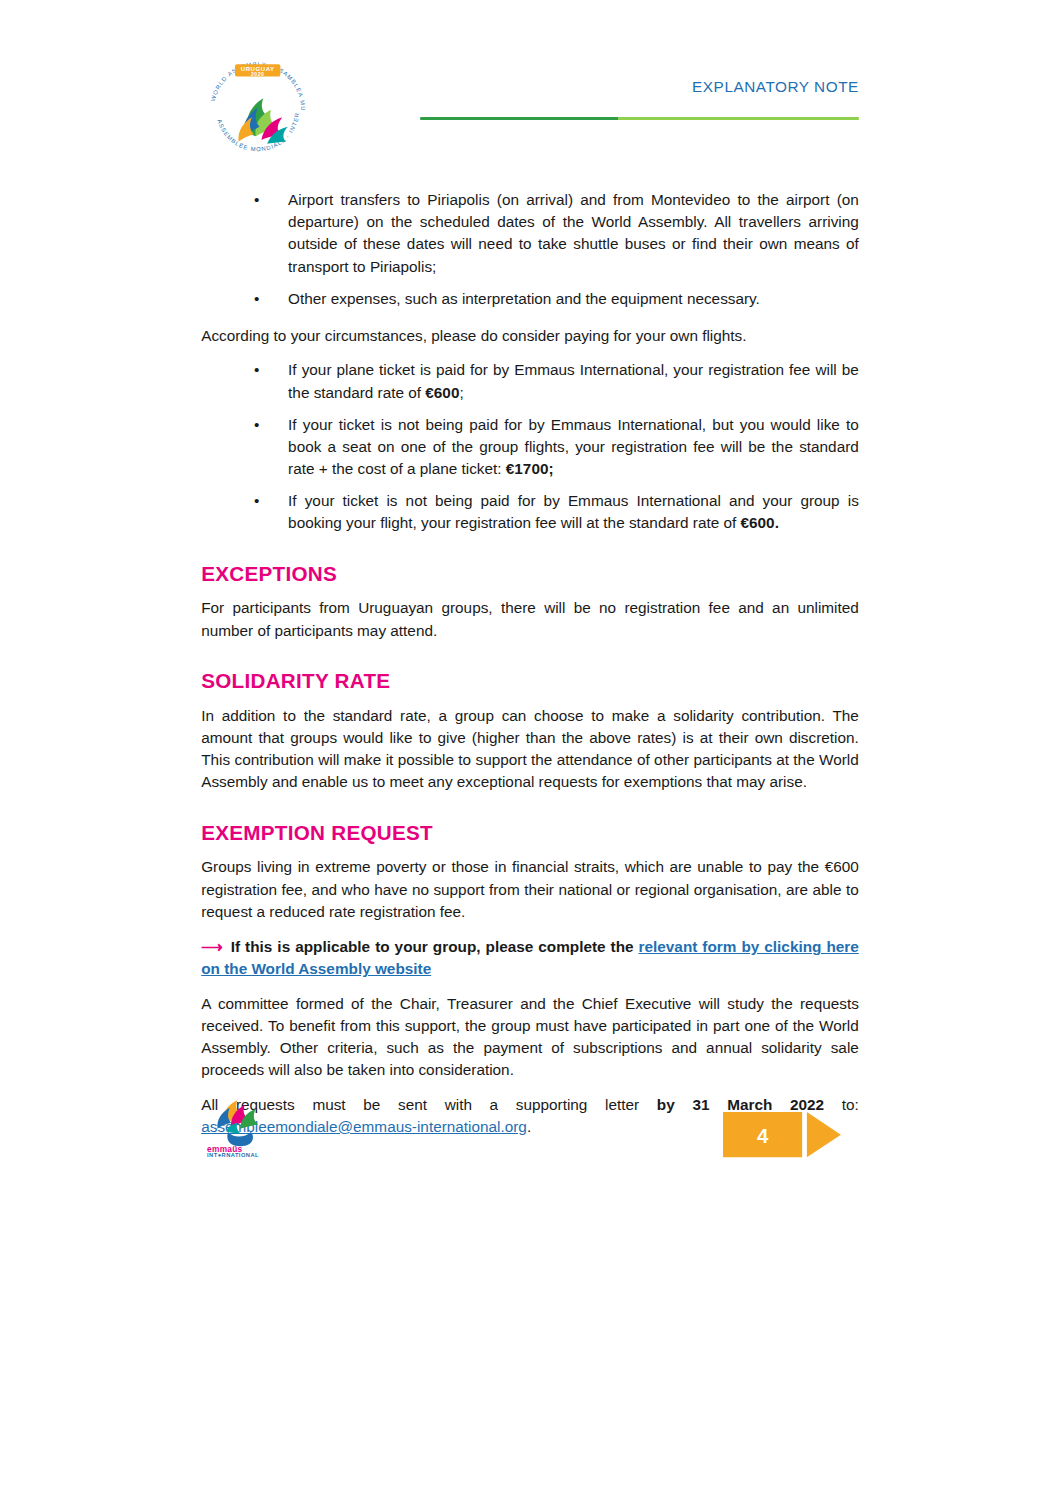WORLD ASSEMBLY · ASAMBLEA MUNDIAL ASSEMBLÉE MONDIALE · INTERNATIONAL URUGUAY 2020
EXPLANATORY NOTE
Airport transfers to Piriapolis (on arrival) and from Montevideo to the airport (on departure) on the scheduled dates of the World Assembly. All travellers arriving outside of these dates will need to take shuttle buses or find their own means of transport to Piriapolis;
Other expenses, such as interpretation and the equipment necessary.
According to your circumstances, please do consider paying for your own flights.
If your plane ticket is paid for by Emmaus International, your registration fee will be the standard rate of €600;
If your ticket is not being paid for by Emmaus International, but you would like to book a seat on one of the group flights, your registration fee will be the standard rate + the cost of a plane ticket: €1700;
If your ticket is not being paid for by Emmaus International and your group is booking your flight, your registration fee will at the standard rate of €600.
EXCEPTIONS
For participants from Uruguayan groups, there will be no registration fee and an unlimited number of participants may attend.
SOLIDARITY RATE
In addition to the standard rate, a group can choose to make a solidarity contribution. The amount that groups would like to give (higher than the above rates) is at their own discretion. This contribution will make it possible to support the attendance of other participants at the World Assembly and enable us to meet any exceptional requests for exemptions that may arise.
EXEMPTION REQUEST
Groups living in extreme poverty or those in financial straits, which are unable to pay the €600 registration fee, and who have no support from their national or regional organisation, are able to request a reduced rate registration fee.
⟶If this is applicable to your group, please complete the relevant form by clicking here on the World Assembly website
A committee formed of the Chair, Treasurer and the Chief Executive will study the requests received. To benefit from this support, the group must have participated in part one of the World Assembly. Other criteria, such as the payment of subscriptions and annual solidarity sale proceeds will also be taken into consideration.
All requests must be sent with a supporting letter by 31 March 2022 to: assembleemondiale@emmaus-international.org.
emmaüs INT●RNATIONAL
4